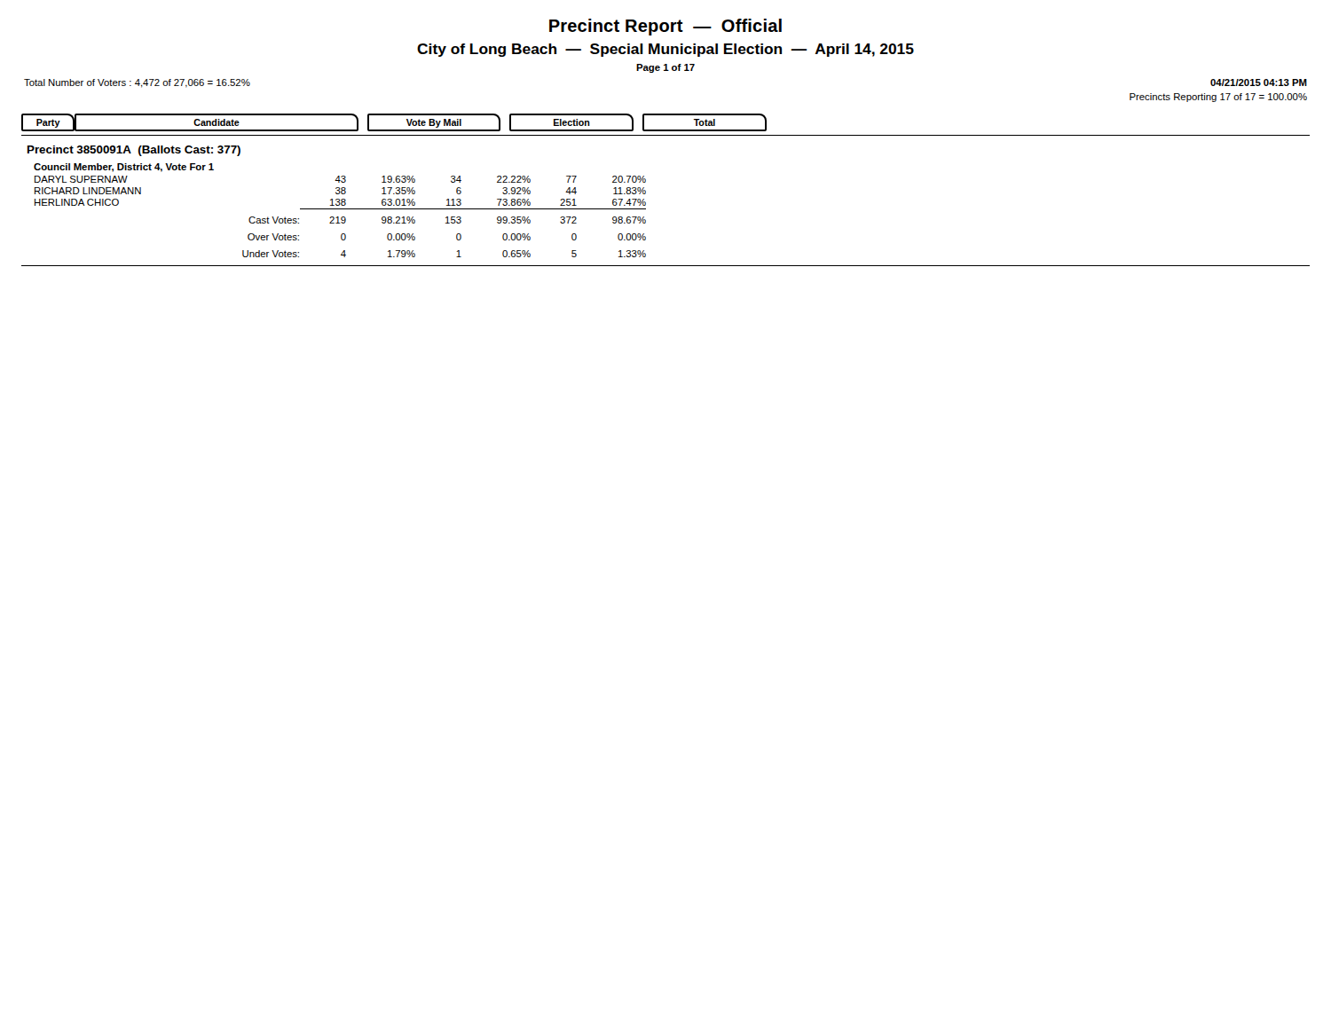Precinct Report — Official
City of Long Beach — Special Municipal Election — April 14, 2015
Page 1 of 17
| Total Number of Voters : 4,472 of 27,066 = 16.52% | 04/21/2015 04:13 PM |
| | Precincts Reporting 17 of 17 = 100.00% |
| Party | Candidate | | Vote By Mail | | Election | | Total | |
Precinct 3850091A (Ballots Cast: 377)
Council Member, District 4, Vote For 1
| DARYL SUPERNAW | 43 | 19.63% | 34 | 22.22% | 77 | 20.70% |
| RICHARD LINDEMANN | 38 | 17.35% | 6 | 3.92% | 44 | 11.83% |
| HERLINDA CHICO | 138 | 63.01% | 113 | 73.86% | 251 | 67.47% |
| Cast Votes: | 219 | 98.21% | 153 | 99.35% | 372 | 98.67% |
| Over Votes: | 0 | 0.00% | 0 | 0.00% | 0 | 0.00% |
| Under Votes: | 4 | 1.79% | 1 | 0.65% | 5 | 1.33% |